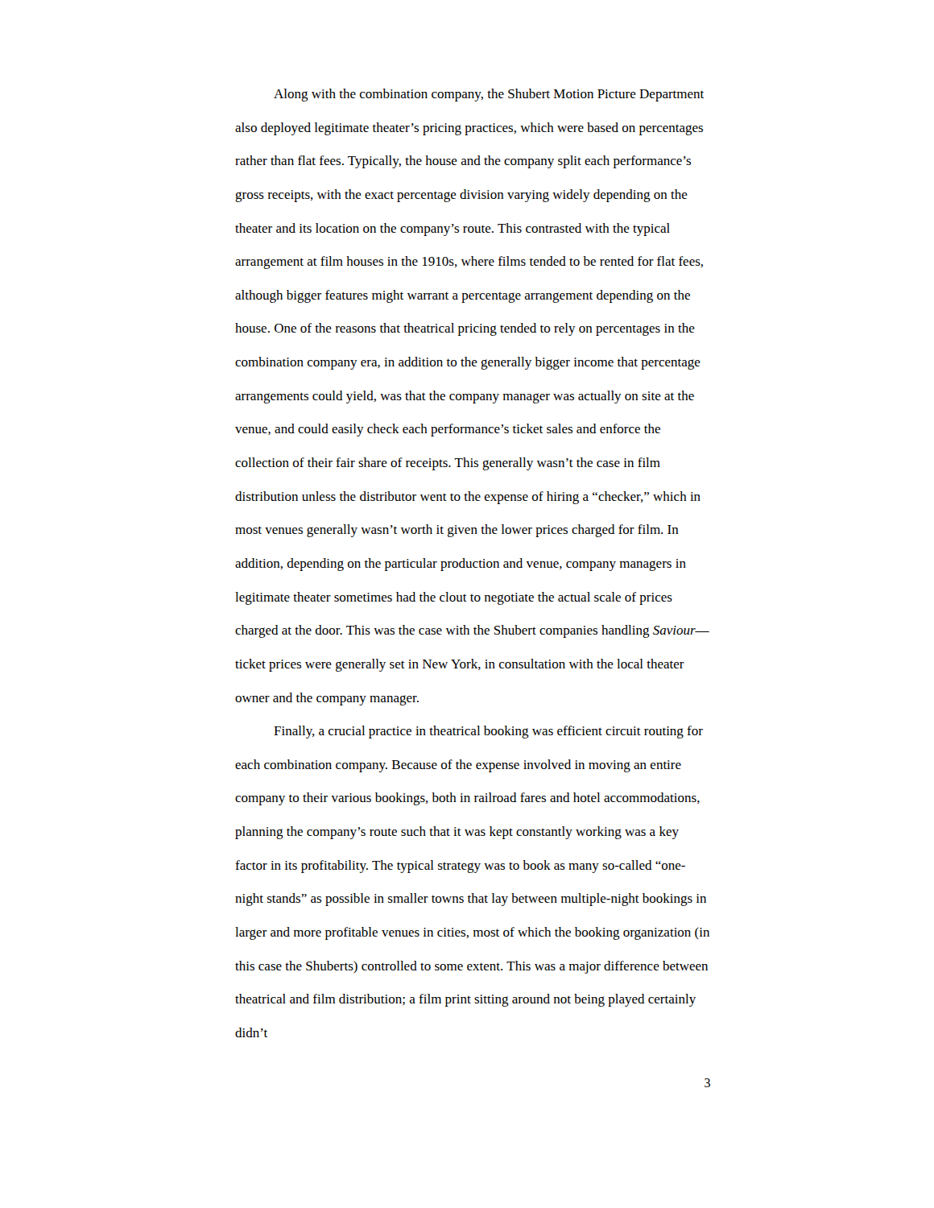Along with the combination company, the Shubert Motion Picture Department also deployed legitimate theater’s pricing practices, which were based on percentages rather than flat fees. Typically, the house and the company split each performance’s gross receipts, with the exact percentage division varying widely depending on the theater and its location on the company’s route. This contrasted with the typical arrangement at film houses in the 1910s, where films tended to be rented for flat fees, although bigger features might warrant a percentage arrangement depending on the house. One of the reasons that theatrical pricing tended to rely on percentages in the combination company era, in addition to the generally bigger income that percentage arrangements could yield, was that the company manager was actually on site at the venue, and could easily check each performance’s ticket sales and enforce the collection of their fair share of receipts. This generally wasn’t the case in film distribution unless the distributor went to the expense of hiring a “checker,” which in most venues generally wasn’t worth it given the lower prices charged for film. In addition, depending on the particular production and venue, company managers in legitimate theater sometimes had the clout to negotiate the actual scale of prices charged at the door. This was the case with the Shubert companies handling Saviour—ticket prices were generally set in New York, in consultation with the local theater owner and the company manager.
Finally, a crucial practice in theatrical booking was efficient circuit routing for each combination company. Because of the expense involved in moving an entire company to their various bookings, both in railroad fares and hotel accommodations, planning the company’s route such that it was kept constantly working was a key factor in its profitability. The typical strategy was to book as many so-called “one-night stands” as possible in smaller towns that lay between multiple-night bookings in larger and more profitable venues in cities, most of which the booking organization (in this case the Shuberts) controlled to some extent. This was a major difference between theatrical and film distribution; a film print sitting around not being played certainly didn’t
3